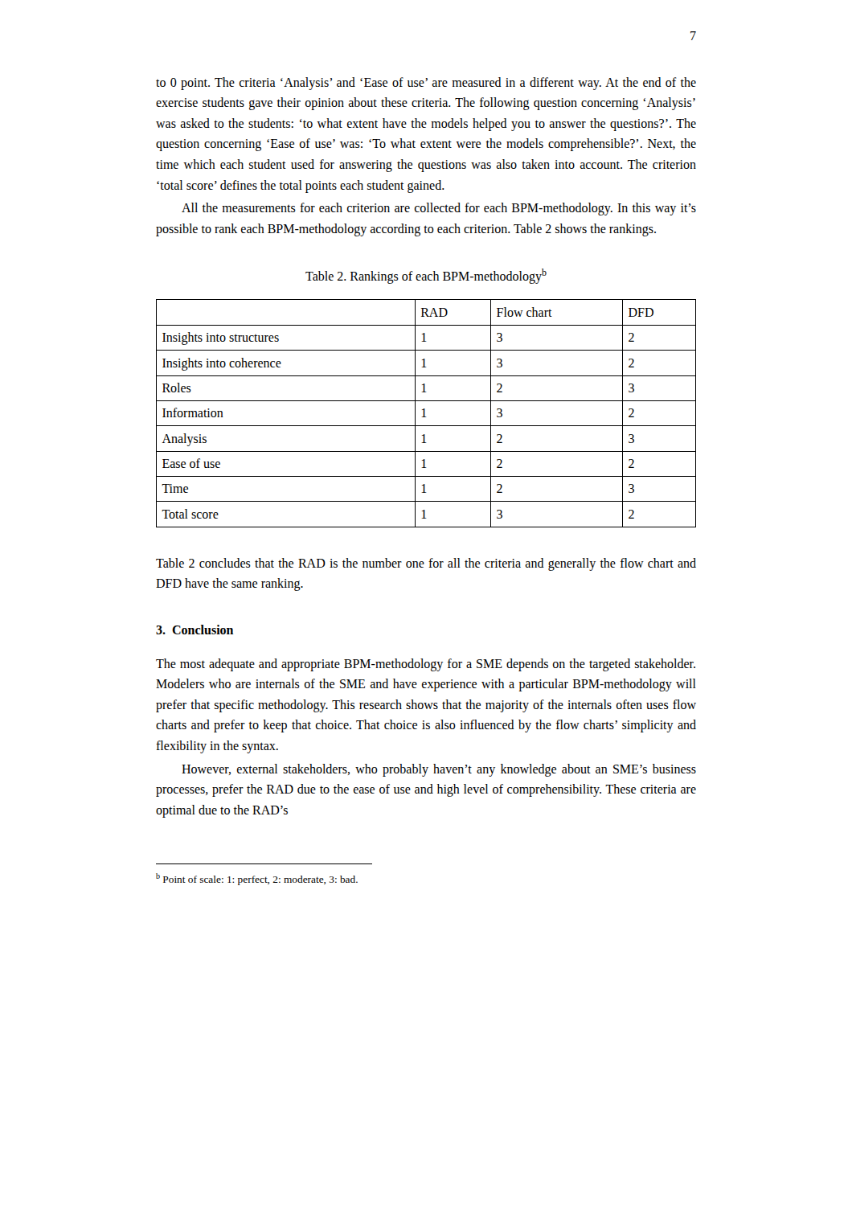7
to 0 point. The criteria ‘Analysis’ and ‘Ease of use’ are measured in a different way. At the end of the exercise students gave their opinion about these criteria. The following question concerning ‘Analysis’ was asked to the students: ‘to what extent have the models helped you to answer the questions?’. The question concerning ‘Ease of use’ was: ‘To what extent were the models comprehensible?’. Next, the time which each student used for answering the questions was also taken into account. The criterion ‘total score’ defines the total points each student gained.
All the measurements for each criterion are collected for each BPM-methodology. In this way it’s possible to rank each BPM-methodology according to each criterion. Table 2 shows the rankings.
Table 2. Rankings of each BPM-methodologyb
| | RAD | Flow chart | DFD |
| --- | --- | --- | --- |
| Insights into structures | 1 | 3 | 2 |
| Insights into coherence | 1 | 3 | 2 |
| Roles | 1 | 2 | 3 |
| Information | 1 | 3 | 2 |
| Analysis | 1 | 2 | 3 |
| Ease of use | 1 | 2 | 2 |
| Time | 1 | 2 | 3 |
| Total score | 1 | 3 | 2 |
Table 2 concludes that the RAD is the number one for all the criteria and generally the flow chart and DFD have the same ranking.
3. Conclusion
The most adequate and appropriate BPM-methodology for a SME depends on the targeted stakeholder. Modelers who are internals of the SME and have experience with a particular BPM-methodology will prefer that specific methodology. This research shows that the majority of the internals often uses flow charts and prefer to keep that choice. That choice is also influenced by the flow charts’ simplicity and flexibility in the syntax.
However, external stakeholders, who probably haven’t any knowledge about an SME’s business processes, prefer the RAD due to the ease of use and high level of comprehensibility. These criteria are optimal due to the RAD’s
b Point of scale: 1: perfect, 2: moderate, 3: bad.